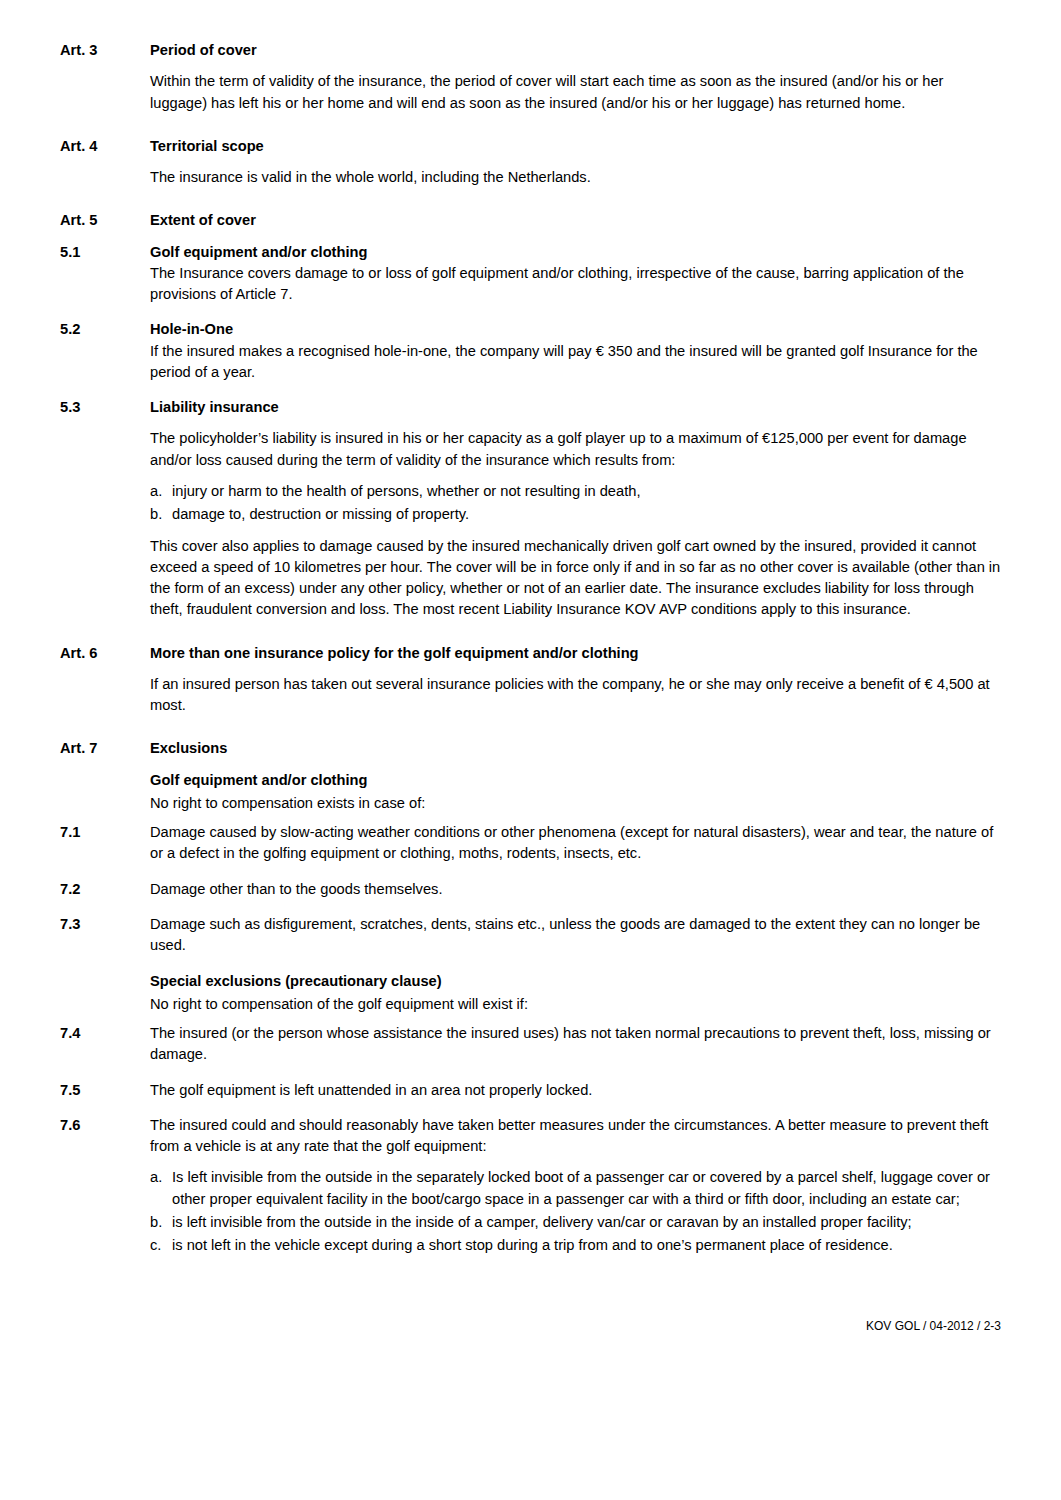Art. 3 Period of cover
Within the term of validity of the insurance, the period of cover will start each time as soon as the insured (and/or his or her luggage) has left his or her home and will end as soon as the insured (and/or his or her luggage) has returned home.
Art. 4 Territorial scope
The insurance is valid in the whole world, including the Netherlands.
Art. 5 Extent of cover
5.1
Golf equipment and/or clothing
The Insurance covers damage to or loss of golf equipment and/or clothing, irrespective of the cause, barring application of the provisions of Article 7.
5.2
Hole-in-One
If the insured makes a recognised hole-in-one, the company will pay € 350 and the insured will be granted golf Insurance for the period of a year.
5.3
Liability insurance
The policyholder’s liability is insured in his or her capacity as a golf player up to a maximum of €125,000 per event for damage and/or loss caused during the term of validity of the insurance which results from:
a. injury or harm to the health of persons, whether or not resulting in death,
b. damage to, destruction or missing of property.
This cover also applies to damage caused by the insured mechanically driven golf cart owned by the insured, provided it cannot exceed a speed of 10 kilometres per hour. The cover will be in force only if and in so far as no other cover is available (other than in the form of an excess) under any other policy, whether or not of an earlier date. The insurance excludes liability for loss through theft, fraudulent conversion and loss. The most recent Liability Insurance KOV AVP conditions apply to this insurance.
Art. 6 More than one insurance policy for the golf equipment and/or clothing
If an insured person has taken out several insurance policies with the company, he or she may only receive a benefit of € 4,500 at most.
Art. 7 Exclusions
Golf equipment and/or clothing
No right to compensation exists in case of:
7.1
Damage caused by slow-acting weather conditions or other phenomena (except for natural disasters), wear and tear, the nature of or a defect in the golfing equipment or clothing, moths, rodents, insects, etc.
7.2
Damage other than to the goods themselves.
7.3
Damage such as disfigurement, scratches, dents, stains etc., unless the goods are damaged to the extent they can no longer be used.
Special exclusions (precautionary clause)
No right to compensation of the golf equipment will exist if:
7.4
The insured (or the person whose assistance the insured uses) has not taken normal precautions to prevent theft, loss, missing or damage.
7.5
The golf equipment is left unattended in an area not properly locked.
7.6
The insured could and should reasonably have taken better measures under the circumstances. A better measure to prevent theft from a vehicle is at any rate that the golf equipment:
a. Is left invisible from the outside in the separately locked boot of a passenger car or covered by a parcel shelf, luggage cover or other proper equivalent facility in the boot/cargo space in a passenger car with a third or fifth door, including an estate car;
b. is left invisible from the outside in the inside of a camper, delivery van/car or caravan by an installed proper facility;
c. is not left in the vehicle except during a short stop during a trip from and to one’s permanent place of residence.
KOV GOL / 04-2012 / 2-3